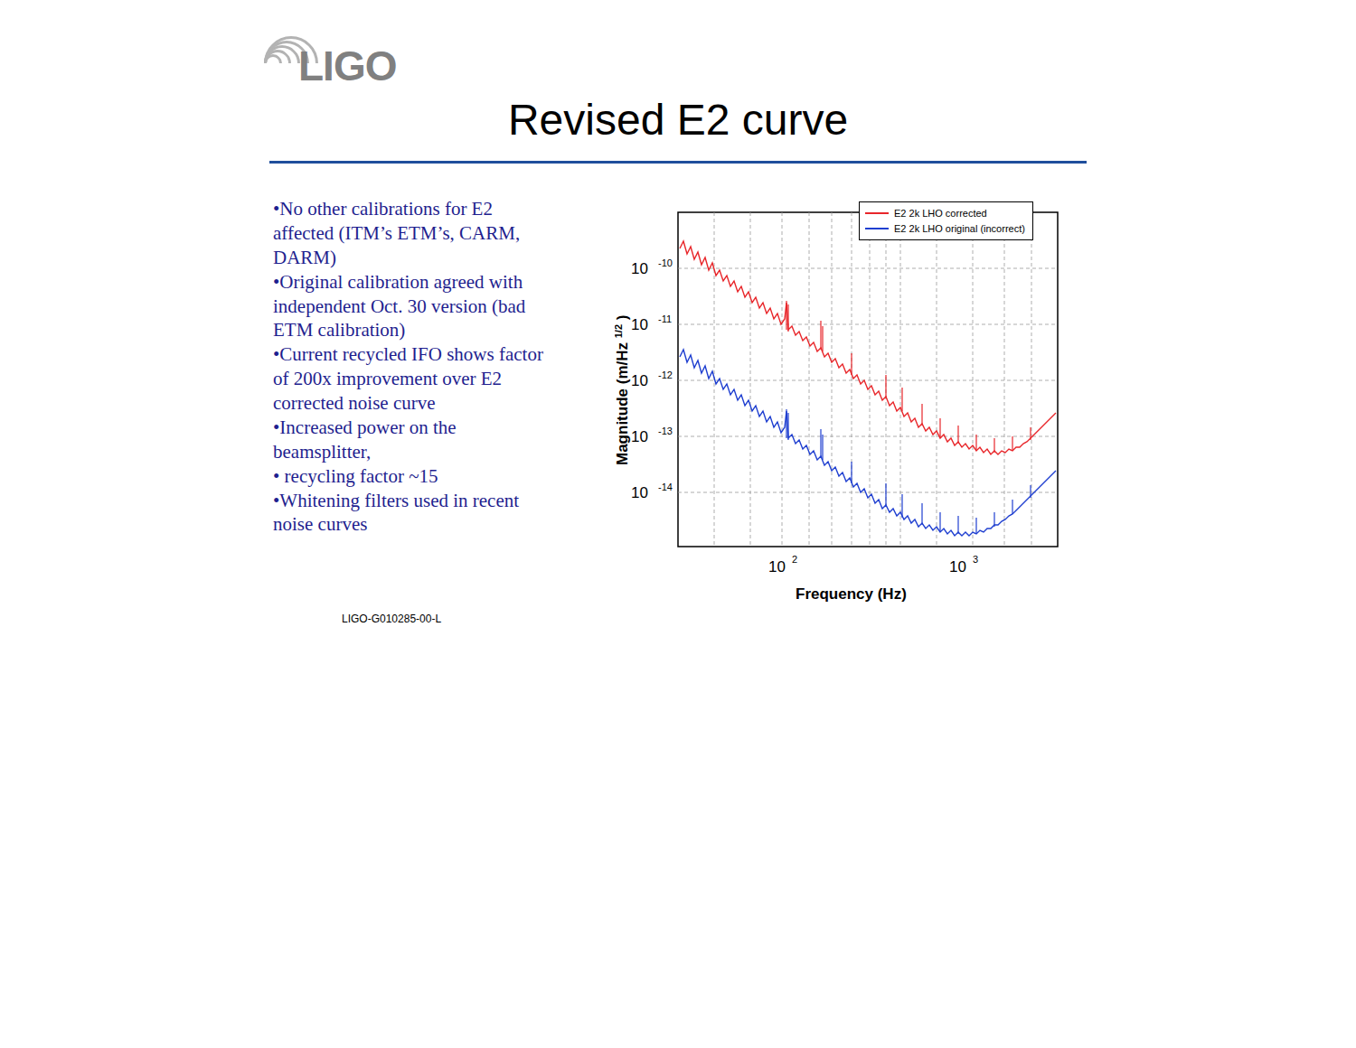LIGO
Revised E2 curve
•No other calibrations for E2 affected (ITM’s ETM’s, CARM, DARM)
•Original calibration agreed with independent Oct. 30 version (bad ETM calibration)
•Current recycled IFO shows factor of 200x improvement over E2 corrected noise curve
•Increased power on the beamsplitter,
• recycling factor ~15
•Whitening filters used in recent noise curves
LIGO-G010285-00-L
10-10 10-11 10-12 10-13 10-14 Magnitude (m/Hz 1/2 ) 102 103 Frequency (Hz)
E2 2k LHO corrected
E2 2k LHO original (incorrect)